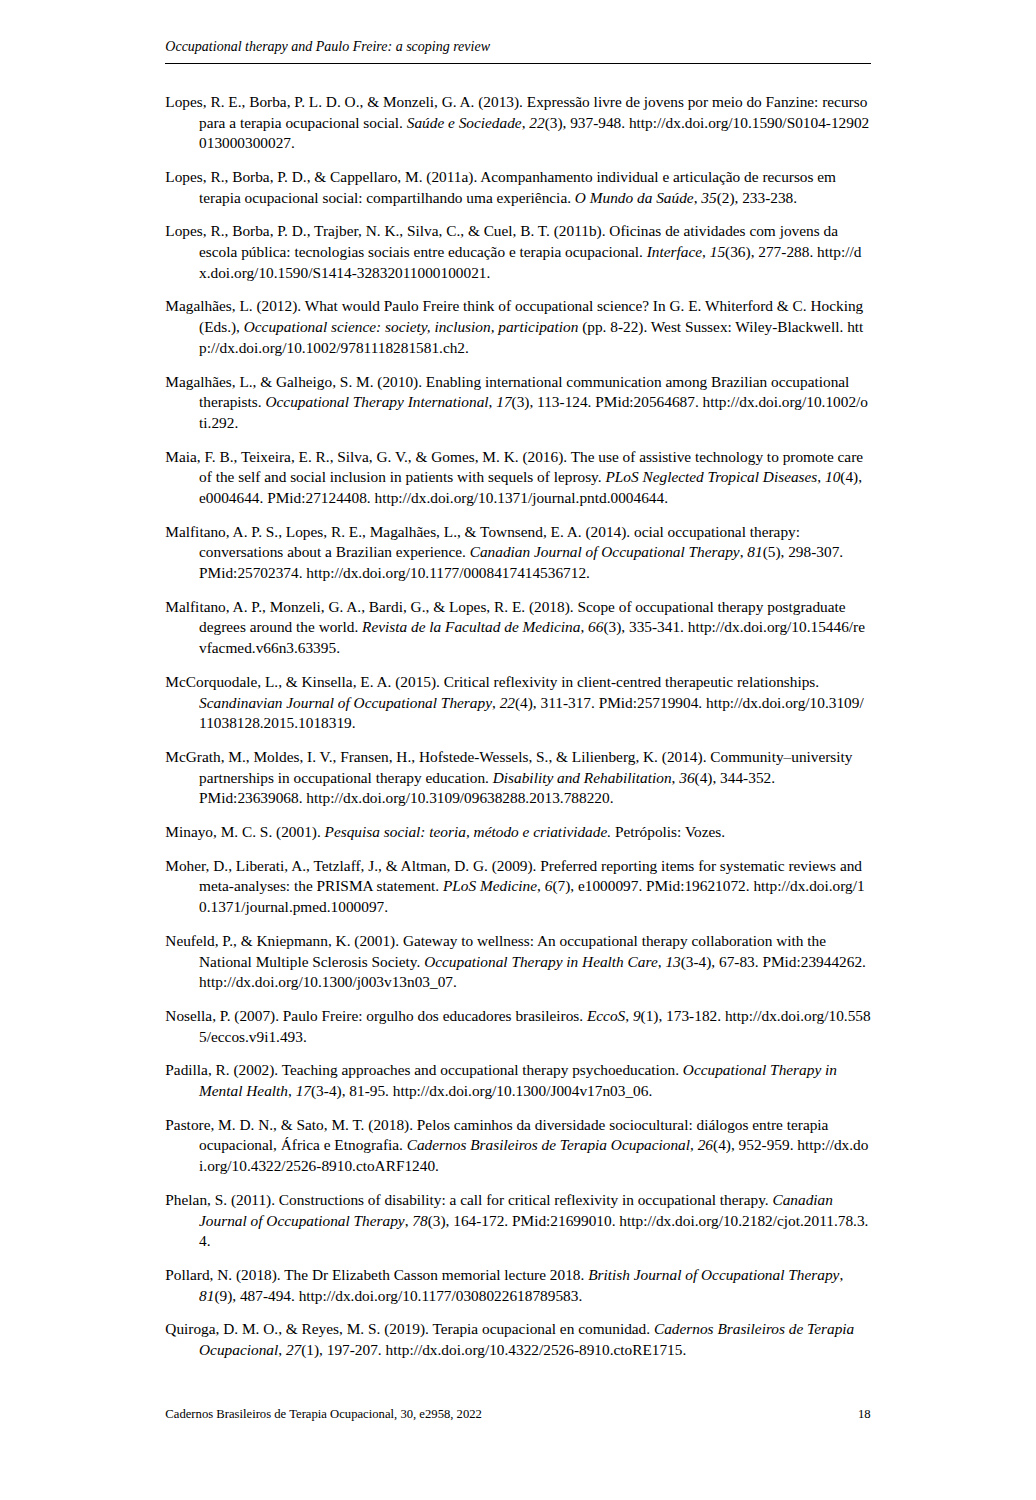Occupational therapy and Paulo Freire: a scoping review
Lopes, R. E., Borba, P. L. D. O., & Monzeli, G. A. (2013). Expressão livre de jovens por meio do Fanzine: recurso para a terapia ocupacional social. Saúde e Sociedade, 22(3), 937-948. http://dx.doi.org/10.1590/S0104-12902013000300027.
Lopes, R., Borba, P. D., & Cappellaro, M. (2011a). Acompanhamento individual e articulação de recursos em terapia ocupacional social: compartilhando uma experiência. O Mundo da Saúde, 35(2), 233-238.
Lopes, R., Borba, P. D., Trajber, N. K., Silva, C., & Cuel, B. T. (2011b). Oficinas de atividades com jovens da escola pública: tecnologias sociais entre educação e terapia ocupacional. Interface, 15(36), 277-288. http://dx.doi.org/10.1590/S1414-32832011000100021.
Magalhães, L. (2012). What would Paulo Freire think of occupational science? In G. E. Whiterford & C. Hocking (Eds.), Occupational science: society, inclusion, participation (pp. 8-22). West Sussex: Wiley-Blackwell. http://dx.doi.org/10.1002/9781118281581.ch2.
Magalhães, L., & Galheigo, S. M. (2010). Enabling international communication among Brazilian occupational therapists. Occupational Therapy International, 17(3), 113-124. PMid:20564687. http://dx.doi.org/10.1002/oti.292.
Maia, F. B., Teixeira, E. R., Silva, G. V., & Gomes, M. K. (2016). The use of assistive technology to promote care of the self and social inclusion in patients with sequels of leprosy. PLoS Neglected Tropical Diseases, 10(4), e0004644. PMid:27124408. http://dx.doi.org/10.1371/journal.pntd.0004644.
Malfitano, A. P. S., Lopes, R. E., Magalhães, L., & Townsend, E. A. (2014). ocial occupational therapy: conversations about a Brazilian experience. Canadian Journal of Occupational Therapy, 81(5), 298-307. PMid:25702374. http://dx.doi.org/10.1177/0008417414536712.
Malfitano, A. P., Monzeli, G. A., Bardi, G., & Lopes, R. E. (2018). Scope of occupational therapy postgraduate degrees around the world. Revista de la Facultad de Medicina, 66(3), 335-341. http://dx.doi.org/10.15446/revfacmed.v66n3.63395.
McCorquodale, L., & Kinsella, E. A. (2015). Critical reflexivity in client-centred therapeutic relationships. Scandinavian Journal of Occupational Therapy, 22(4), 311-317. PMid:25719904. http://dx.doi.org/10.3109/11038128.2015.1018319.
McGrath, M., Moldes, I. V., Fransen, H., Hofstede-Wessels, S., & Lilienberg, K. (2014). Community–university partnerships in occupational therapy education. Disability and Rehabilitation, 36(4), 344-352. PMid:23639068. http://dx.doi.org/10.3109/09638288.2013.788220.
Minayo, M. C. S. (2001). Pesquisa social: teoria, método e criatividade. Petrópolis: Vozes.
Moher, D., Liberati, A., Tetzlaff, J., & Altman, D. G. (2009). Preferred reporting items for systematic reviews and meta-analyses: the PRISMA statement. PLoS Medicine, 6(7), e1000097. PMid:19621072. http://dx.doi.org/10.1371/journal.pmed.1000097.
Neufeld, P., & Kniepmann, K. (2001). Gateway to wellness: An occupational therapy collaboration with the National Multiple Sclerosis Society. Occupational Therapy in Health Care, 13(3-4), 67-83. PMid:23944262. http://dx.doi.org/10.1300/j003v13n03_07.
Nosella, P. (2007). Paulo Freire: orgulho dos educadores brasileiros. EccoS, 9(1), 173-182. http://dx.doi.org/10.5585/eccos.v9i1.493.
Padilla, R. (2002). Teaching approaches and occupational therapy psychoeducation. Occupational Therapy in Mental Health, 17(3-4), 81-95. http://dx.doi.org/10.1300/J004v17n03_06.
Pastore, M. D. N., & Sato, M. T. (2018). Pelos caminhos da diversidade sociocultural: diálogos entre terapia ocupacional, África e Etnografia. Cadernos Brasileiros de Terapia Ocupacional, 26(4), 952-959. http://dx.doi.org/10.4322/2526-8910.ctoARF1240.
Phelan, S. (2011). Constructions of disability: a call for critical reflexivity in occupational therapy. Canadian Journal of Occupational Therapy, 78(3), 164-172. PMid:21699010. http://dx.doi.org/10.2182/cjot.2011.78.3.4.
Pollard, N. (2018). The Dr Elizabeth Casson memorial lecture 2018. British Journal of Occupational Therapy, 81(9), 487-494. http://dx.doi.org/10.1177/0308022618789583.
Quiroga, D. M. O., & Reyes, M. S. (2019). Terapia ocupacional en comunidad. Cadernos Brasileiros de Terapia Ocupacional, 27(1), 197-207. http://dx.doi.org/10.4322/2526-8910.ctoRE1715.
Cadernos Brasileiros de Terapia Ocupacional, 30, e2958, 2022 18